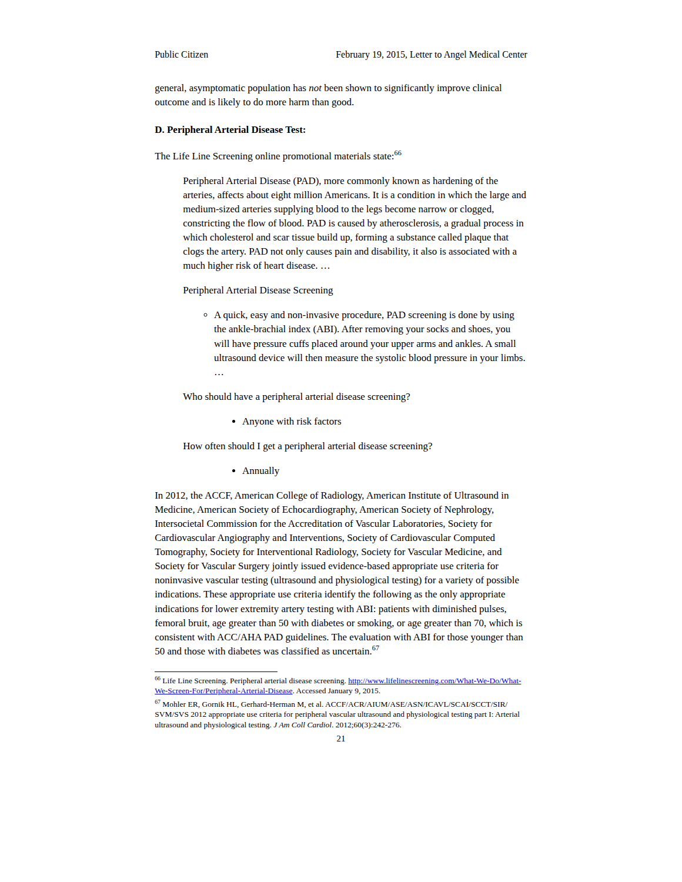Public Citizen
February 19, 2015, Letter to Angel Medical Center
general, asymptomatic population has not been shown to significantly improve clinical outcome and is likely to do more harm than good.
D. Peripheral Arterial Disease Test:
The Life Line Screening online promotional materials state:66
Peripheral Arterial Disease (PAD), more commonly known as hardening of the arteries, affects about eight million Americans. It is a condition in which the large and medium-sized arteries supplying blood to the legs become narrow or clogged, constricting the flow of blood. PAD is caused by atherosclerosis, a gradual process in which cholesterol and scar tissue build up, forming a substance called plaque that clogs the artery. PAD not only causes pain and disability, it also is associated with a much higher risk of heart disease. …
Peripheral Arterial Disease Screening
A quick, easy and non-invasive procedure, PAD screening is done by using the ankle-brachial index (ABI). After removing your socks and shoes, you will have pressure cuffs placed around your upper arms and ankles. A small ultrasound device will then measure the systolic blood pressure in your limbs. …
Who should have a peripheral arterial disease screening?
Anyone with risk factors
How often should I get a peripheral arterial disease screening?
Annually
In 2012, the ACCF, American College of Radiology, American Institute of Ultrasound in Medicine, American Society of Echocardiography, American Society of Nephrology, Intersocietal Commission for the Accreditation of Vascular Laboratories, Society for Cardiovascular Angiography and Interventions, Society of Cardiovascular Computed Tomography, Society for Interventional Radiology, Society for Vascular Medicine, and Society for Vascular Surgery jointly issued evidence-based appropriate use criteria for noninvasive vascular testing (ultrasound and physiological testing) for a variety of possible indications. These appropriate use criteria identify the following as the only appropriate indications for lower extremity artery testing with ABI: patients with diminished pulses, femoral bruit, age greater than 50 with diabetes or smoking, or age greater than 70, which is consistent with ACC/AHA PAD guidelines. The evaluation with ABI for those younger than 50 and those with diabetes was classified as uncertain.67
66 Life Line Screening. Peripheral arterial disease screening. http://www.lifelinescreening.com/What-We-Do/What-We-Screen-For/Peripheral-Arterial-Disease. Accessed January 9, 2015.
67 Mohler ER, Gornik HL, Gerhard-Herman M, et al. ACCF/ACR/AIUM/ASE/ASN/ICAVL/SCAI/SCCT/SIR/ SVM/SVS 2012 appropriate use criteria for peripheral vascular ultrasound and physiological testing part I: Arterial ultrasound and physiological testing. J Am Coll Cardiol. 2012;60(3):242-276.
21